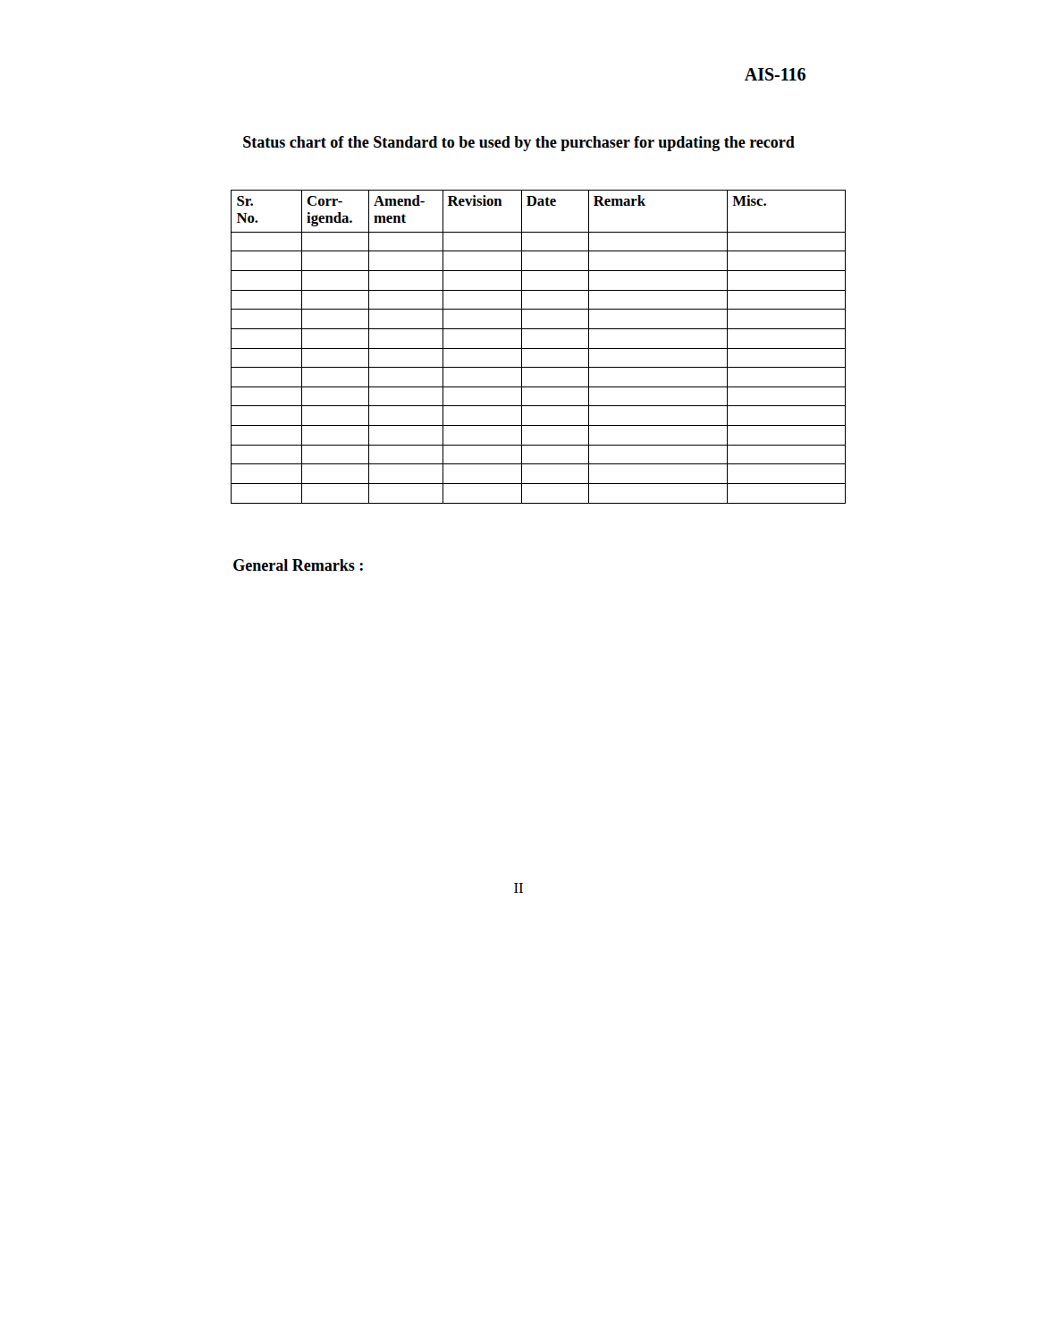AIS-116
Status chart of the Standard to be used by the purchaser for updating the record
| Sr. No. | Corr- igenda. | Amend- ment | Revision | Date | Remark | Misc. |
| --- | --- | --- | --- | --- | --- | --- |
General Remarks :
II